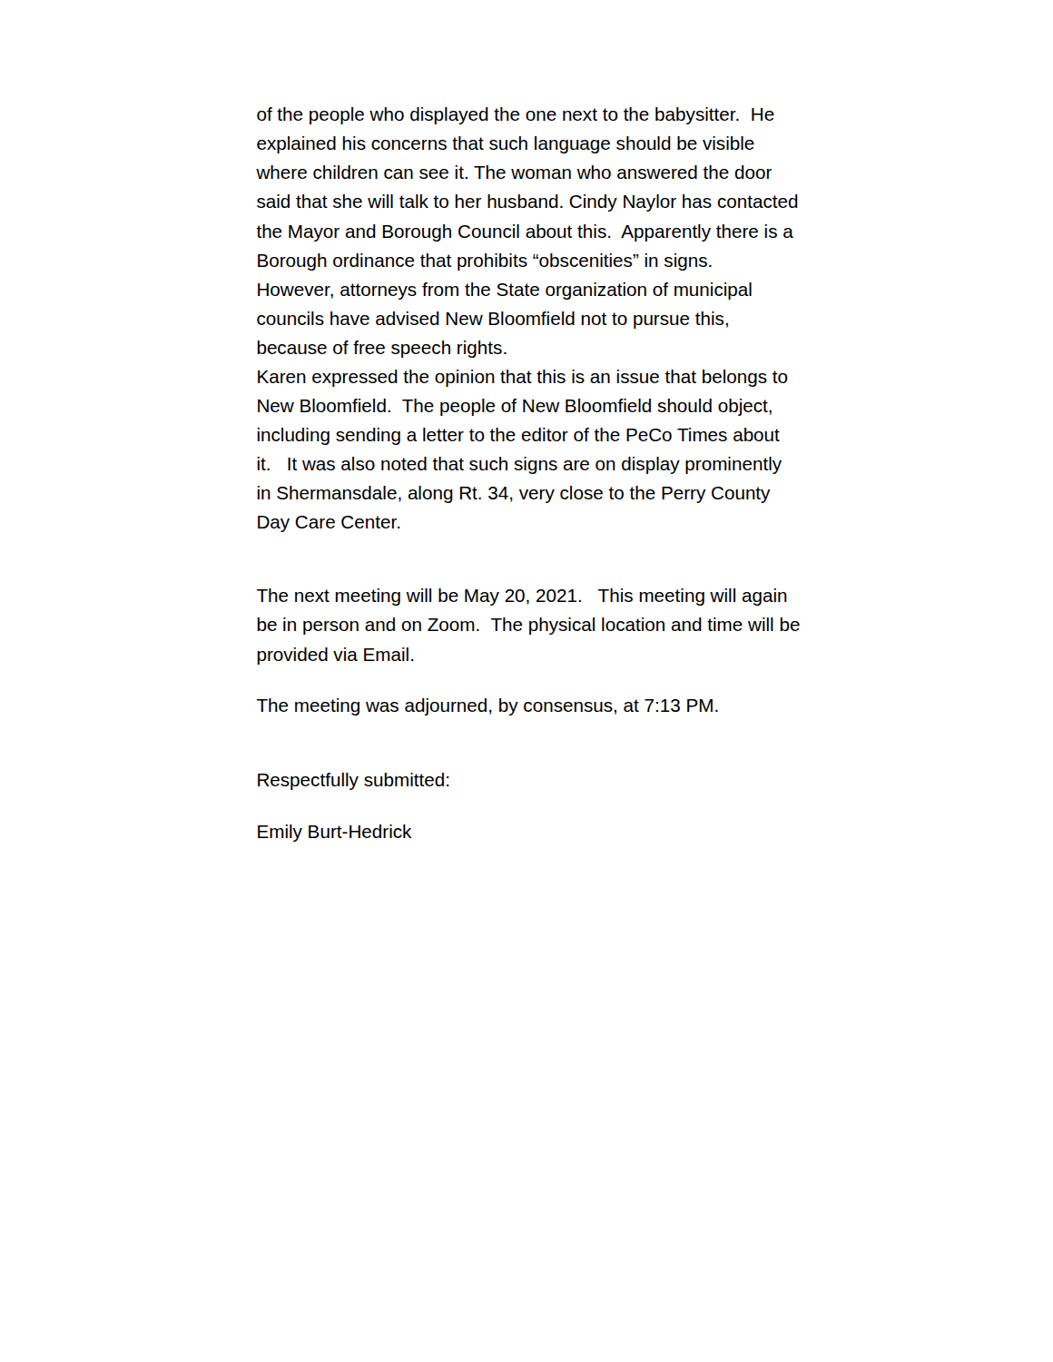of the people who displayed the one next to the babysitter. He explained his concerns that such language should be visible where children can see it. The woman who answered the door said that she will talk to her husband. Cindy Naylor has contacted the Mayor and Borough Council about this. Apparently there is a Borough ordinance that prohibits “obscenities” in signs. However, attorneys from the State organization of municipal councils have advised New Bloomfield not to pursue this, because of free speech rights.
Karen expressed the opinion that this is an issue that belongs to New Bloomfield. The people of New Bloomfield should object, including sending a letter to the editor of the PeCo Times about it. It was also noted that such signs are on display prominently in Shermansdale, along Rt. 34, very close to the Perry County Day Care Center.
The next meeting will be May 20, 2021. This meeting will again be in person and on Zoom. The physical location and time will be provided via Email.
The meeting was adjourned, by consensus, at 7:13 PM.
Respectfully submitted:
Emily Burt-Hedrick